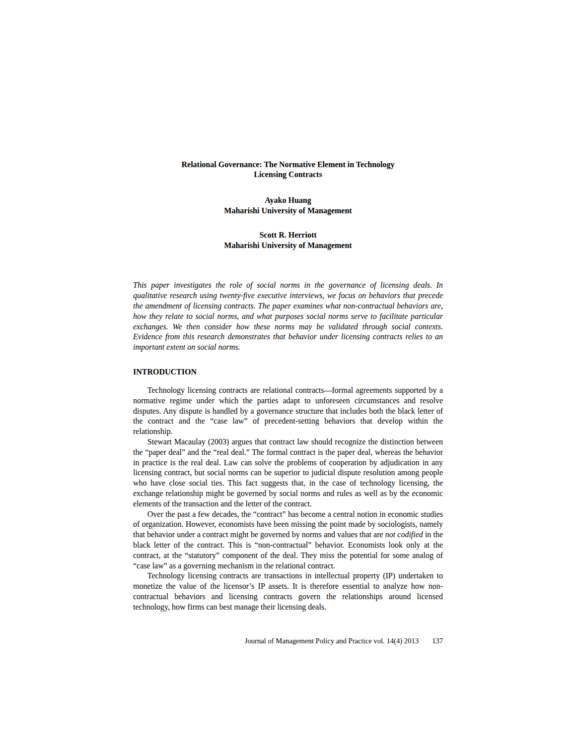Relational Governance: The Normative Element in Technology
Licensing Contracts
Ayako Huang
Maharishi University of Management
Scott R. Herriott
Maharishi University of Management
This paper investigates the role of social norms in the governance of licensing deals. In qualitative research using twenty-five executive interviews, we focus on behaviors that precede the amendment of licensing contracts. The paper examines what non-contractual behaviors are, how they relate to social norms, and what purposes social norms serve to facilitate particular exchanges. We then consider how these norms may be validated through social contexts. Evidence from this research demonstrates that behavior under licensing contracts relies to an important extent on social norms.
Introduction
Technology licensing contracts are relational contracts—formal agreements supported by a normative regime under which the parties adapt to unforeseen circumstances and resolve disputes. Any dispute is handled by a governance structure that includes both the black letter of the contract and the “case law” of precedent-setting behaviors that develop within the relationship.
Stewart Macaulay (2003) argues that contract law should recognize the distinction between the “paper deal” and the “real deal.” The formal contract is the paper deal, whereas the behavior in practice is the real deal. Law can solve the problems of cooperation by adjudication in any licensing contract, but social norms can be superior to judicial dispute resolution among people who have close social ties. This fact suggests that, in the case of technology licensing, the exchange relationship might be governed by social norms and rules as well as by the economic elements of the transaction and the letter of the contract.
Over the past a few decades, the “contract” has become a central notion in economic studies of organization. However, economists have been missing the point made by sociologists, namely that behavior under a contract might be governed by norms and values that are not codified in the black letter of the contract. This is “non-contractual” behavior. Economists look only at the contract, at the “statutory” component of the deal. They miss the potential for some analog of “case law” as a governing mechanism in the relational contract.
Technology licensing contracts are transactions in intellectual property (IP) undertaken to monetize the value of the licensor’s IP assets. It is therefore essential to analyze how non-contractual behaviors and licensing contracts govern the relationships around licensed technology, how firms can best manage their licensing deals.
Journal of Management Policy and Practice vol. 14(4) 2013137